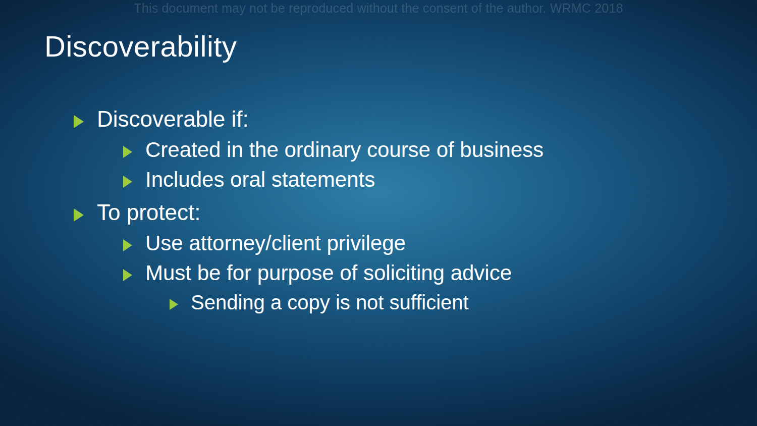This document may not be reproduced without the consent of the author. WRMC 2018
Discoverability
Discoverable if:
Created in the ordinary course of business
Includes oral statements
To protect:
Use attorney/client privilege
Must be for purpose of soliciting advice
Sending a copy is not sufficient